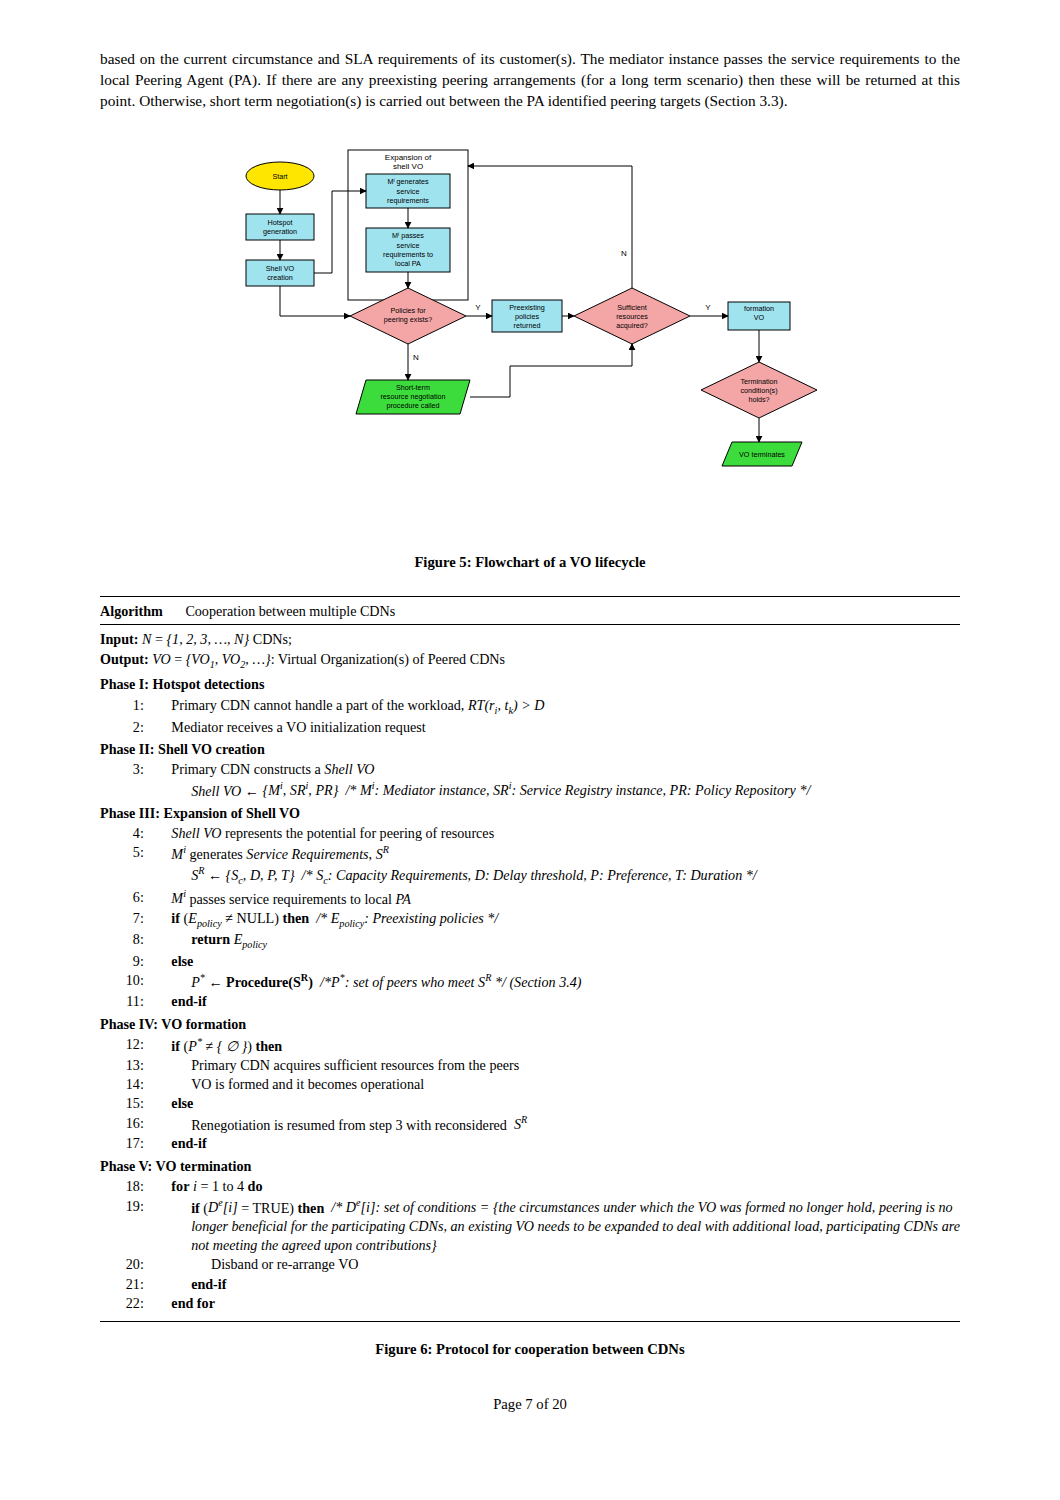based on the current circumstance and SLA requirements of its customer(s). The mediator instance passes the service requirements to the local Peering Agent (PA). If there are any preexisting peering arrangements (for a long term scenario) then these will be returned at this point. Otherwise, short term negotiation(s) is carried out between the PA identified peering targets (Section 3.3).
Expansion of shell VO Start Hotspot generation Shell VO creation Mi generates service requirements Mi passes service requirements to local PA Policies for peering exists? Preexisting policies returned Sufficient resources acquired? VO formation Termination condition(s) holds? VO terminates Short-term resource negotiation procedure called Y N Y N
Figure 5: Flowchart of a VO lifecycle
Algorithm Cooperation between multiple CDNs
Input: N = {1, 2, 3, …, N} CDNs;
Output: VO = {VO1, VO2, …}: Virtual Organization(s) of Peered CDNs
Phase I: Hotspot detections
1: Primary CDN cannot handle a part of the workload, RT(ri, tk) > D
2: Mediator receives a VO initialization request
Phase II: Shell VO creation
3: Primary CDN constructs a Shell VO
Shell VO ← {Mi, SRi, PR} /* Mi: Mediator instance, SRi: Service Registry instance, PR: Policy Repository */
Phase III: Expansion of Shell VO
4: Shell VO represents the potential for peering of resources
5: Mi generates Service Requirements, SR
SR ← {Sc, D, P, T} /* Sc: Capacity Requirements, D: Delay threshold, P: Preference, T: Duration */
6: Mi passes service requirements to local PA
7: if (Epolicy ≠ NULL) then /* Epolicy: Preexisting policies */
8: return Epolicy
9: else
10: P* ← Procedure(SR) /*P*: set of peers who meet SR */ (Section 3.4)
11: end-if
Phase IV: VO formation
12: if (P* ≠ { ∅ }) then
13: Primary CDN acquires sufficient resources from the peers
14: VO is formed and it becomes operational
15: else
16: Renegotiation is resumed from step 3 with reconsidered SR
17: end-if
Phase V: VO termination
18: for i = 1 to 4 do
19: if (De[i] = TRUE) then /* De[i]: set of conditions = {the circumstances under which the VO was formed no longer hold, peering is no longer beneficial for the participating CDNs, an existing VO needs to be expanded to deal with additional load, participating CDNs are not meeting the agreed upon contributions}
20: Disband or re-arrange VO
21: end-if
22: end for
Figure 6: Protocol for cooperation between CDNs
Page 7 of 20